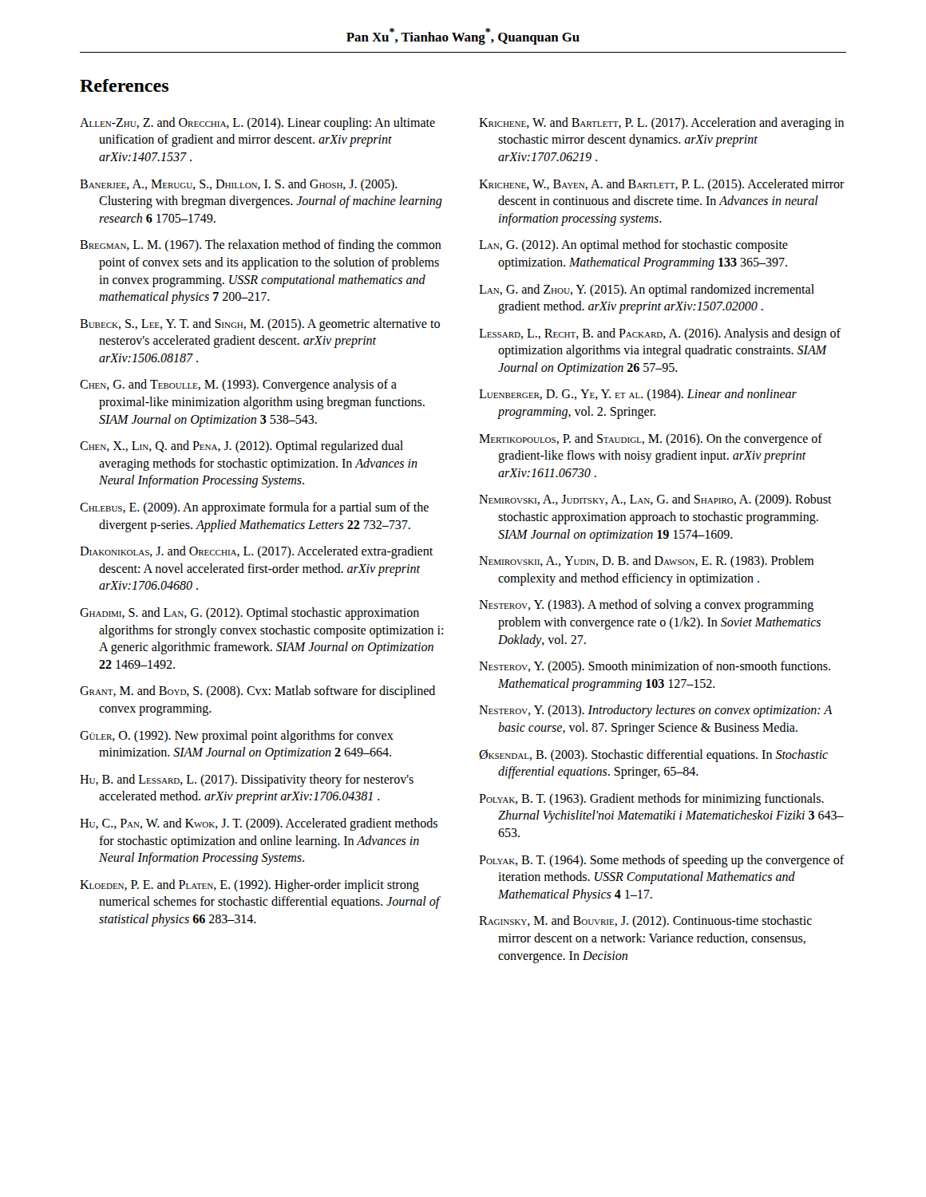Pan Xu*, Tianhao Wang*, Quanquan Gu
References
Allen-Zhu, Z. and Orecchia, L. (2014). Linear coupling: An ultimate unification of gradient and mirror descent. arXiv preprint arXiv:1407.1537 .
Banerjee, A., Merugu, S., Dhillon, I. S. and Ghosh, J. (2005). Clustering with bregman divergences. Journal of machine learning research 6 1705–1749.
Bregman, L. M. (1967). The relaxation method of finding the common point of convex sets and its application to the solution of problems in convex programming. USSR computational mathematics and mathematical physics 7 200–217.
Bubeck, S., Lee, Y. T. and Singh, M. (2015). A geometric alternative to nesterov's accelerated gradient descent. arXiv preprint arXiv:1506.08187 .
Chen, G. and Teboulle, M. (1993). Convergence analysis of a proximal-like minimization algorithm using bregman functions. SIAM Journal on Optimization 3 538–543.
Chen, X., Lin, Q. and Pena, J. (2012). Optimal regularized dual averaging methods for stochastic optimization. In Advances in Neural Information Processing Systems.
Chlebus, E. (2009). An approximate formula for a partial sum of the divergent p-series. Applied Mathematics Letters 22 732–737.
Diakonikolas, J. and Orecchia, L. (2017). Accelerated extra-gradient descent: A novel accelerated first-order method. arXiv preprint arXiv:1706.04680 .
Ghadimi, S. and Lan, G. (2012). Optimal stochastic approximation algorithms for strongly convex stochastic composite optimization i: A generic algorithmic framework. SIAM Journal on Optimization 22 1469–1492.
Grant, M. and Boyd, S. (2008). Cvx: Matlab software for disciplined convex programming.
Güler, O. (1992). New proximal point algorithms for convex minimization. SIAM Journal on Optimization 2 649–664.
Hu, B. and Lessard, L. (2017). Dissipativity theory for nesterov's accelerated method. arXiv preprint arXiv:1706.04381 .
Hu, C., Pan, W. and Kwok, J. T. (2009). Accelerated gradient methods for stochastic optimization and online learning. In Advances in Neural Information Processing Systems.
Kloeden, P. E. and Platen, E. (1992). Higher-order implicit strong numerical schemes for stochastic differential equations. Journal of statistical physics 66 283–314.
Krichene, W. and Bartlett, P. L. (2017). Acceleration and averaging in stochastic mirror descent dynamics. arXiv preprint arXiv:1707.06219 .
Krichene, W., Bayen, A. and Bartlett, P. L. (2015). Accelerated mirror descent in continuous and discrete time. In Advances in neural information processing systems.
Lan, G. (2012). An optimal method for stochastic composite optimization. Mathematical Programming 133 365–397.
Lan, G. and Zhou, Y. (2015). An optimal randomized incremental gradient method. arXiv preprint arXiv:1507.02000 .
Lessard, L., Recht, B. and Packard, A. (2016). Analysis and design of optimization algorithms via integral quadratic constraints. SIAM Journal on Optimization 26 57–95.
Luenberger, D. G., Ye, Y. et al. (1984). Linear and nonlinear programming, vol. 2. Springer.
Mertikopoulos, P. and Staudigl, M. (2016). On the convergence of gradient-like flows with noisy gradient input. arXiv preprint arXiv:1611.06730 .
Nemirovski, A., Juditsky, A., Lan, G. and Shapiro, A. (2009). Robust stochastic approximation approach to stochastic programming. SIAM Journal on optimization 19 1574–1609.
Nemirovskii, A., Yudin, D. B. and Dawson, E. R. (1983). Problem complexity and method efficiency in optimization .
Nesterov, Y. (1983). A method of solving a convex programming problem with convergence rate o (1/k2). In Soviet Mathematics Doklady, vol. 27.
Nesterov, Y. (2005). Smooth minimization of non-smooth functions. Mathematical programming 103 127–152.
Nesterov, Y. (2013). Introductory lectures on convex optimization: A basic course, vol. 87. Springer Science & Business Media.
Øksendal, B. (2003). Stochastic differential equations. In Stochastic differential equations. Springer, 65–84.
Polyak, B. T. (1963). Gradient methods for minimizing functionals. Zhurnal Vychislitel'noi Matematiki i Matematicheskoi Fiziki 3 643–653.
Polyak, B. T. (1964). Some methods of speeding up the convergence of iteration methods. USSR Computational Mathematics and Mathematical Physics 4 1–17.
Raginsky, M. and Bouvrie, J. (2012). Continuous-time stochastic mirror descent on a network: Variance reduction, consensus, convergence. In Decision